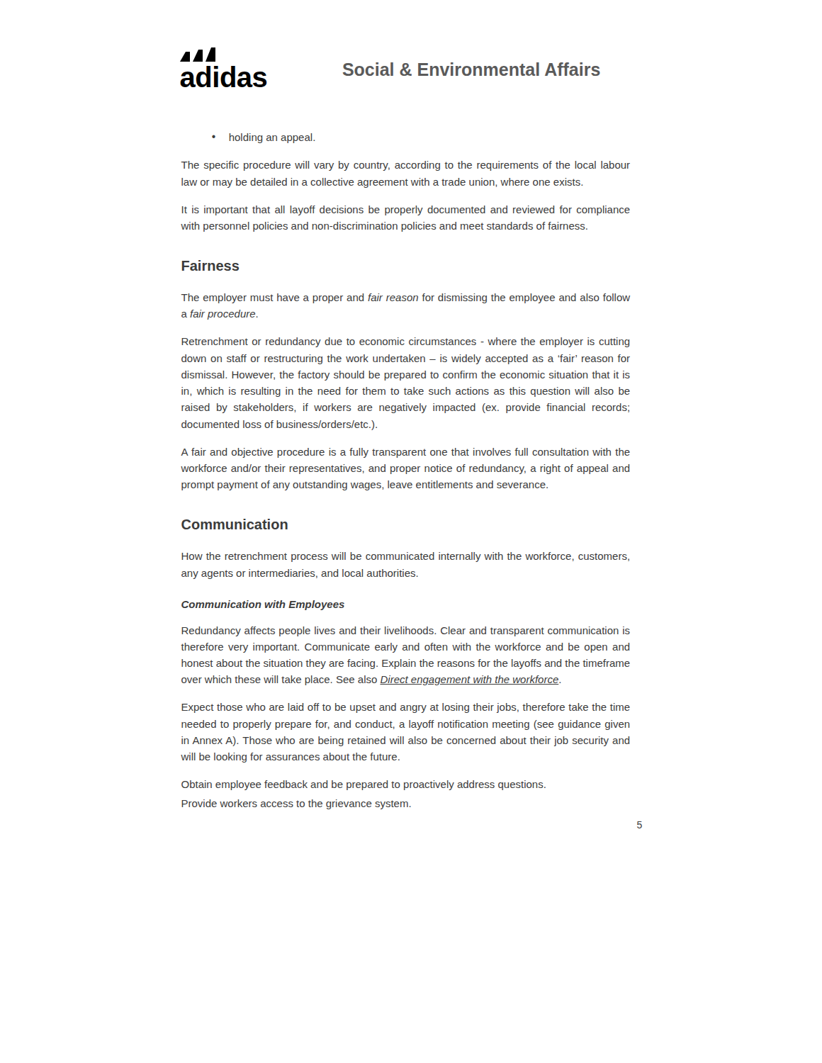adidas
Social & Environmental Affairs
holding an appeal.
The specific procedure will vary by country, according to the requirements of the local labour law or may be detailed in a collective agreement with a trade union, where one exists.
It is important that all layoff decisions be properly documented and reviewed for compliance with personnel policies and non-discrimination policies and meet standards of fairness.
Fairness
The employer must have a proper and fair reason for dismissing the employee and also follow a fair procedure.
Retrenchment or redundancy due to economic circumstances - where the employer is cutting down on staff or restructuring the work undertaken – is widely accepted as a ‘fair’ reason for dismissal. However, the factory should be prepared to confirm the economic situation that it is in, which is resulting in the need for them to take such actions as this question will also be raised by stakeholders, if workers are negatively impacted (ex. provide financial records; documented loss of business/orders/etc.).
A fair and objective procedure is a fully transparent one that involves full consultation with the workforce and/or their representatives, and proper notice of redundancy, a right of appeal and prompt payment of any outstanding wages, leave entitlements and severance.
Communication
How the retrenchment process will be communicated internally with the workforce, customers, any agents or intermediaries, and local authorities.
Communication with Employees
Redundancy affects people lives and their livelihoods. Clear and transparent communication is therefore very important. Communicate early and often with the workforce and be open and honest about the situation they are facing. Explain the reasons for the layoffs and the timeframe over which these will take place. See also Direct engagement with the workforce.
Expect those who are laid off to be upset and angry at losing their jobs, therefore take the time needed to properly prepare for, and conduct, a layoff notification meeting (see guidance given in Annex A). Those who are being retained will also be concerned about their job security and will be looking for assurances about the future.
Obtain employee feedback and be prepared to proactively address questions.
Provide workers access to the grievance system.
5